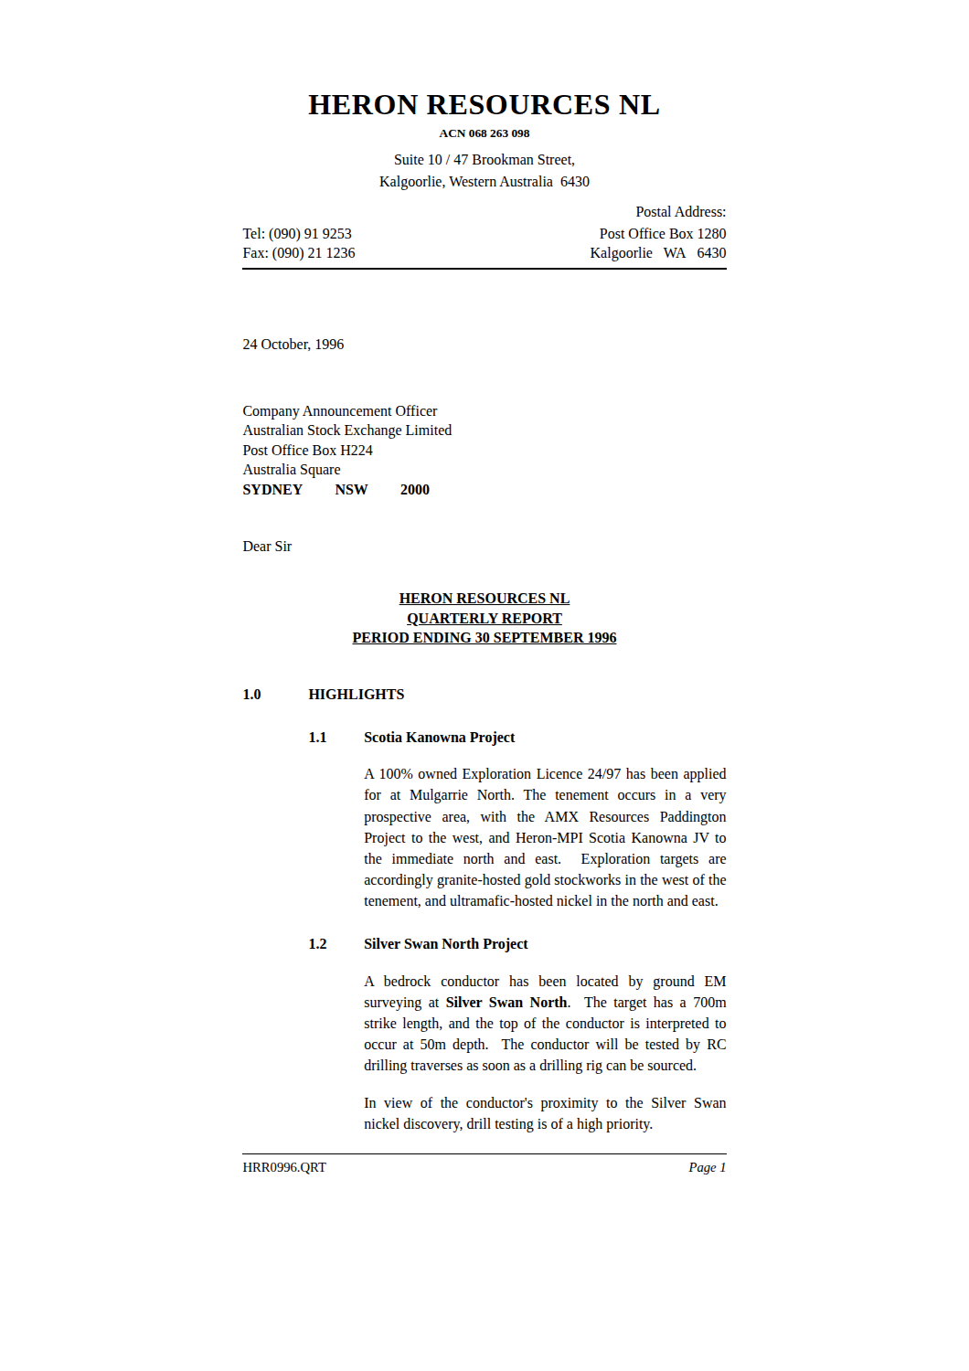HERON RESOURCES NL
ACN 068 263 098
Suite 10 / 47 Brookman Street,
Kalgoorlie, Western Australia 6430
Postal Address:
Tel: (090) 91 9253
Post Office Box 1280
Fax: (090) 21 1236
Kalgoorlie WA 6430
24 October, 1996
Company Announcement Officer
Australian Stock Exchange Limited
Post Office Box H224
Australia Square
SYDNEY NSW 2000
Dear Sir
HERON RESOURCES NL
QUARTERLY REPORT
PERIOD ENDING 30 SEPTEMBER 1996
1.0 HIGHLIGHTS
1.1 Scotia Kanowna Project
A 100% owned Exploration Licence 24/97 has been applied for at Mulgarrie North. The tenement occurs in a very prospective area, with the AMX Resources Paddington Project to the west, and Heron-MPI Scotia Kanowna JV to the immediate north and east. Exploration targets are accordingly granite-hosted gold stockworks in the west of the tenement, and ultramafic-hosted nickel in the north and east.
1.2 Silver Swan North Project
A bedrock conductor has been located by ground EM surveying at Silver Swan North. The target has a 700m strike length, and the top of the conductor is interpreted to occur at 50m depth. The conductor will be tested by RC drilling traverses as soon as a drilling rig can be sourced.
In view of the conductor's proximity to the Silver Swan nickel discovery, drill testing is of a high priority.
HRR0996.QRT
Page 1